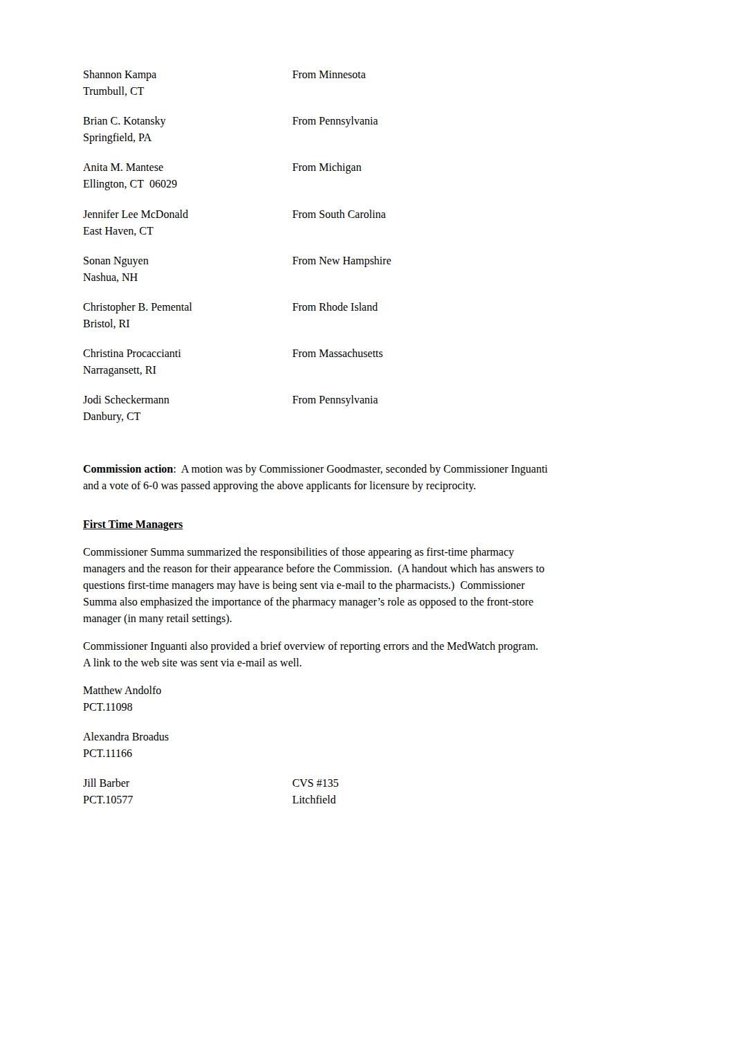| Shannon Kampa Trumbull, CT | From Minnesota |
| Brian C. Kotansky Springfield, PA | From Pennsylvania |
| Anita M. Mantese Ellington, CT 06029 | From Michigan |
| Jennifer Lee McDonald East Haven, CT | From South Carolina |
| Sonan Nguyen Nashua, NH | From New Hampshire |
| Christopher B. Pemental Bristol, RI | From Rhode Island |
| Christina Procaccianti Narragansett, RI | From Massachusetts |
| Jodi Scheckermann Danbury, CT | From Pennsylvania |
Commission action: A motion was by Commissioner Goodmaster, seconded by Commissioner Inguanti and a vote of 6-0 was passed approving the above applicants for licensure by reciprocity.
First Time Managers
Commissioner Summa summarized the responsibilities of those appearing as first-time pharmacy managers and the reason for their appearance before the Commission. (A handout which has answers to questions first-time managers may have is being sent via e-mail to the pharmacists.) Commissioner Summa also emphasized the importance of the pharmacy manager’s role as opposed to the front-store manager (in many retail settings).
Commissioner Inguanti also provided a brief overview of reporting errors and the MedWatch program. A link to the web site was sent via e-mail as well.
| Matthew Andolfo PCT.11098 | |
| Alexandra Broadus PCT.11166 | |
| Jill Barber PCT.10577 | CVS #135 Litchfield |